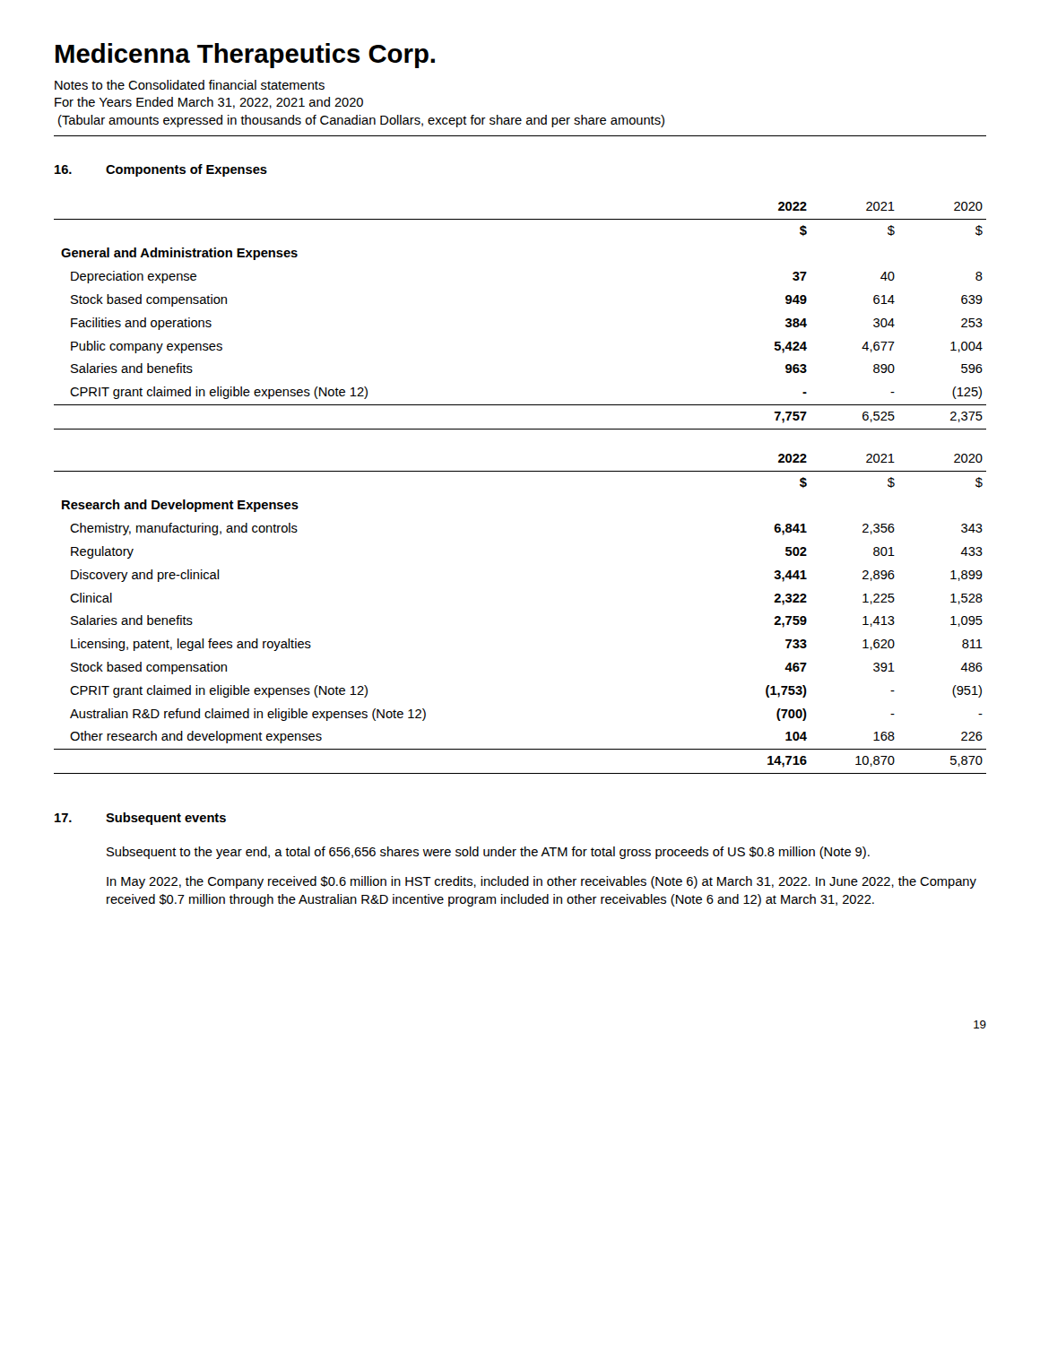Medicenna Therapeutics Corp.
Notes to the Consolidated financial statements
For the Years Ended March 31, 2022, 2021 and 2020
(Tabular amounts expressed in thousands of Canadian Dollars, except for share and per share amounts)
16. Components of Expenses
| | 2022 | 2021 | 2020 |
| --- | --- | --- | --- |
| | $ | $ | $ |
| General and Administration Expenses | | | |
| Depreciation expense | 37 | 40 | 8 |
| Stock based compensation | 949 | 614 | 639 |
| Facilities and operations | 384 | 304 | 253 |
| Public company expenses | 5,424 | 4,677 | 1,004 |
| Salaries and benefits | 963 | 890 | 596 |
| CPRIT grant claimed in eligible expenses (Note 12) | - | - | (125) |
| | 7,757 | 6,525 | 2,375 |
| | 2022 | 2021 | 2020 |
| | $ | $ | $ |
| Research and Development Expenses | | | |
| Chemistry, manufacturing, and controls | 6,841 | 2,356 | 343 |
| Regulatory | 502 | 801 | 433 |
| Discovery and pre-clinical | 3,441 | 2,896 | 1,899 |
| Clinical | 2,322 | 1,225 | 1,528 |
| Salaries and benefits | 2,759 | 1,413 | 1,095 |
| Licensing, patent, legal fees and royalties | 733 | 1,620 | 811 |
| Stock based compensation | 467 | 391 | 486 |
| CPRIT grant claimed in eligible expenses (Note 12) | (1,753) | - | (951) |
| Australian R&D refund claimed in eligible expenses (Note 12) | (700) | - | - |
| Other research and development expenses | 104 | 168 | 226 |
| | 14,716 | 10,870 | 5,870 |
17. Subsequent events
Subsequent to the year end, a total of 656,656 shares were sold under the ATM for total gross proceeds of US $0.8 million (Note 9).
In May 2022, the Company received $0.6 million in HST credits, included in other receivables (Note 6) at March 31, 2022. In June 2022, the Company received $0.7 million through the Australian R&D incentive program included in other receivables (Note 6 and 12) at March 31, 2022.
19